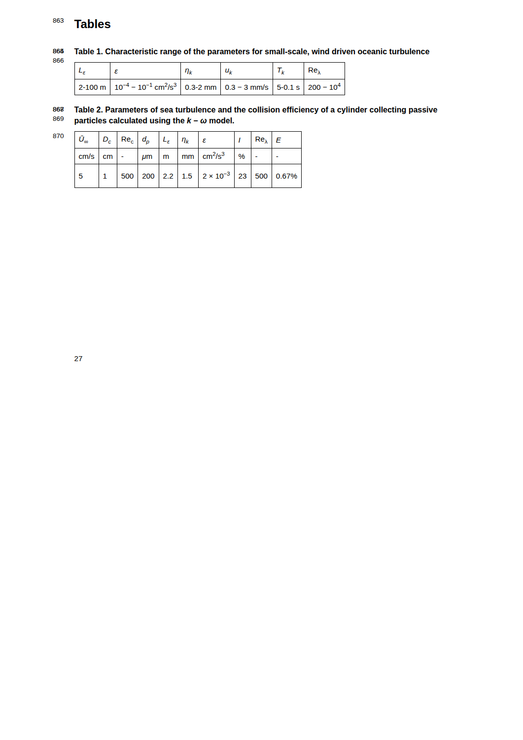863
Tables
864
865 866
Table 1. Characteristic range of the parameters for small-scale, wind driven oceanic turbulence
| L ε | ε | η k | u k | T k | Re λ |
| 2-100 m | 10 −4 − 10 −1 cm 2 /s 3 | 0.3-2 mm | 0.3 − 3 mm/s | 5-0.1 s | 200 − 10 4 |
867
868 869
Table 2. Parameters of sea turbulence and the collision efficiency of a cylinder collecting passive particles calculated using the k − ω model.
870
| Ū ∞ | D c | Re c | d p | L ε | η k | ε | I | Re λ | E |
| cm/s | cm | - | μ m | m | mm | cm 2 /s 3 | % | - | - |
| 5 | 1 | 500 | 200 | 2.2 | 1.5 | 2 × 10 −3 | 23 | 500 | 0.67% |
27